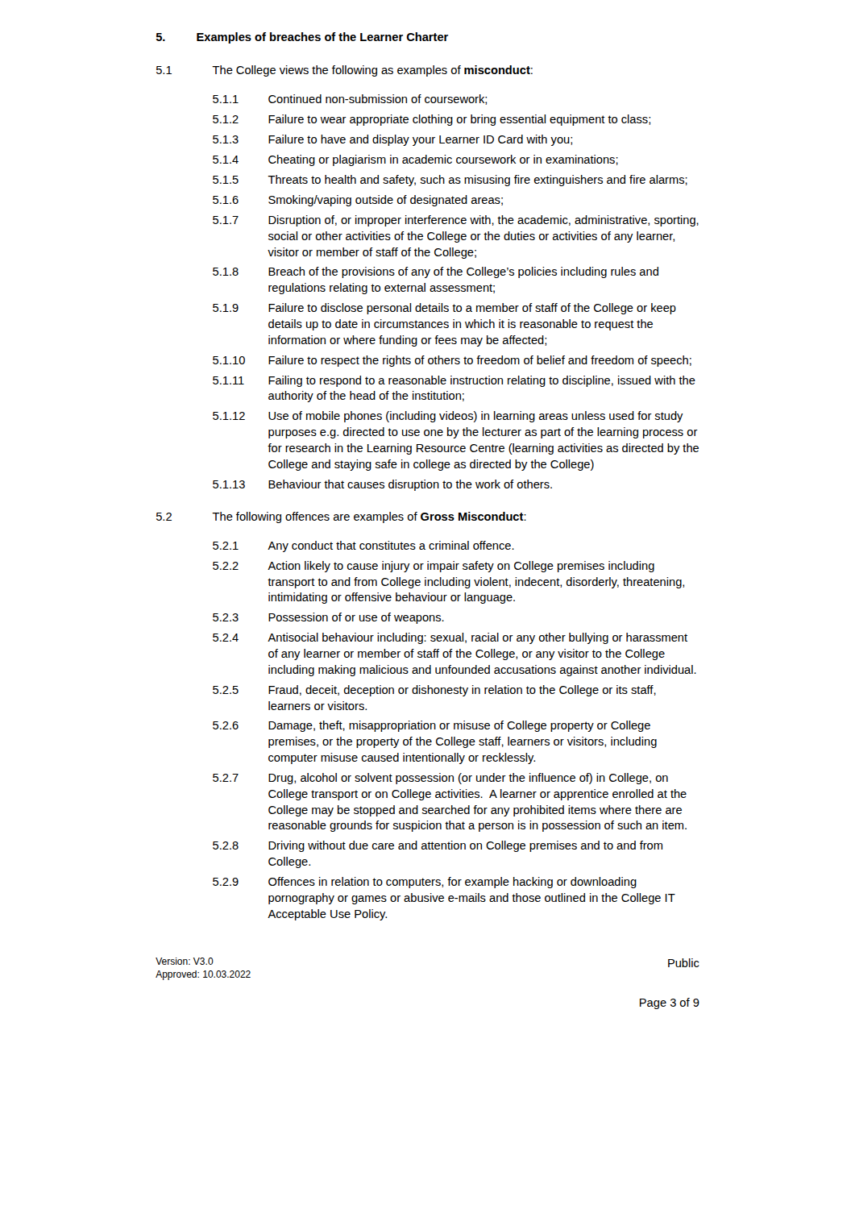5. Examples of breaches of the Learner Charter
5.1
The College views the following as examples of misconduct:
5.1.1 Continued non-submission of coursework;
5.1.2 Failure to wear appropriate clothing or bring essential equipment to class;
5.1.3 Failure to have and display your Learner ID Card with you;
5.1.4 Cheating or plagiarism in academic coursework or in examinations;
5.1.5 Threats to health and safety, such as misusing fire extinguishers and fire alarms;
5.1.6 Smoking/vaping outside of designated areas;
5.1.7 Disruption of, or improper interference with, the academic, administrative, sporting, social or other activities of the College or the duties or activities of any learner, visitor or member of staff of the College;
5.1.8 Breach of the provisions of any of the College’s policies including rules and regulations relating to external assessment;
5.1.9 Failure to disclose personal details to a member of staff of the College or keep details up to date in circumstances in which it is reasonable to request the information or where funding or fees may be affected;
5.1.10 Failure to respect the rights of others to freedom of belief and freedom of speech;
5.1.11 Failing to respond to a reasonable instruction relating to discipline, issued with the authority of the head of the institution;
5.1.12 Use of mobile phones (including videos) in learning areas unless used for study purposes e.g. directed to use one by the lecturer as part of the learning process or for research in the Learning Resource Centre (learning activities as directed by the College and staying safe in college as directed by the College)
5.1.13 Behaviour that causes disruption to the work of others.
5.2
The following offences are examples of Gross Misconduct:
5.2.1 Any conduct that constitutes a criminal offence.
5.2.2 Action likely to cause injury or impair safety on College premises including transport to and from College including violent, indecent, disorderly, threatening, intimidating or offensive behaviour or language.
5.2.3 Possession of or use of weapons.
5.2.4 Antisocial behaviour including: sexual, racial or any other bullying or harassment of any learner or member of staff of the College, or any visitor to the College including making malicious and unfounded accusations against another individual.
5.2.5 Fraud, deceit, deception or dishonesty in relation to the College or its staff, learners or visitors.
5.2.6 Damage, theft, misappropriation or misuse of College property or College premises, or the property of the College staff, learners or visitors, including computer misuse caused intentionally or recklessly.
5.2.7 Drug, alcohol or solvent possession (or under the influence of) in College, on College transport or on College activities. A learner or apprentice enrolled at the College may be stopped and searched for any prohibited items where there are reasonable grounds for suspicion that a person is in possession of such an item.
5.2.8 Driving without due care and attention on College premises and to and from College.
5.2.9 Offences in relation to computers, for example hacking or downloading pornography or games or abusive e-mails and those outlined in the College IT Acceptable Use Policy.
Version: V3.0
Approved: 10.03.2022
Public
Page 3 of 9